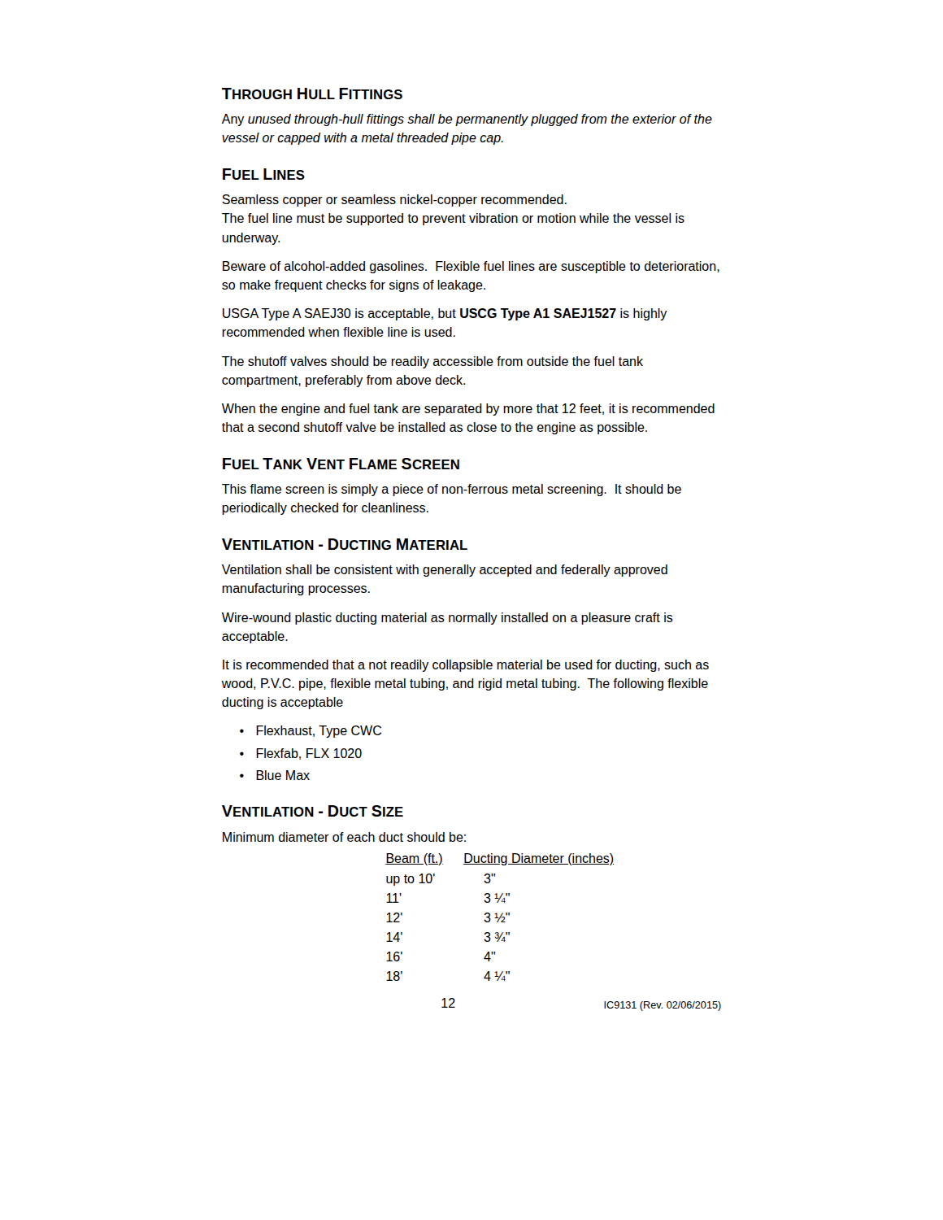THROUGH HULL FITTINGS
Any unused through-hull fittings shall be permanently plugged from the exterior of the vessel or capped with a metal threaded pipe cap.
FUEL LINES
Seamless copper or seamless nickel-copper recommended.
The fuel line must be supported to prevent vibration or motion while the vessel is underway.
Beware of alcohol-added gasolines. Flexible fuel lines are susceptible to deterioration, so make frequent checks for signs of leakage.
USGA Type A SAEJ30 is acceptable, but USCG Type A1 SAEJ1527 is highly recommended when flexible line is used.
The shutoff valves should be readily accessible from outside the fuel tank compartment, preferably from above deck.
When the engine and fuel tank are separated by more that 12 feet, it is recommended that a second shutoff valve be installed as close to the engine as possible.
FUEL TANK VENT FLAME SCREEN
This flame screen is simply a piece of non-ferrous metal screening. It should be periodically checked for cleanliness.
VENTILATION - DUCTING MATERIAL
Ventilation shall be consistent with generally accepted and federally approved manufacturing processes.
Wire-wound plastic ducting material as normally installed on a pleasure craft is acceptable.
It is recommended that a not readily collapsible material be used for ducting, such as wood, P.V.C. pipe, flexible metal tubing, and rigid metal tubing. The following flexible ducting is acceptable
Flexhaust, Type CWC
Flexfab, FLX 1020
Blue Max
VENTILATION - DUCT SIZE
Minimum diameter of each duct should be:
| Beam (ft.) | Ducting Diameter (inches) |
| --- | --- |
| up to 10' | 3" |
| 11' | 3 ¼" |
| 12' | 3 ½" |
| 14' | 3 ¾" |
| 16' | 4" |
| 18' | 4 ¼" |
12
IC9131 (Rev. 02/06/2015)